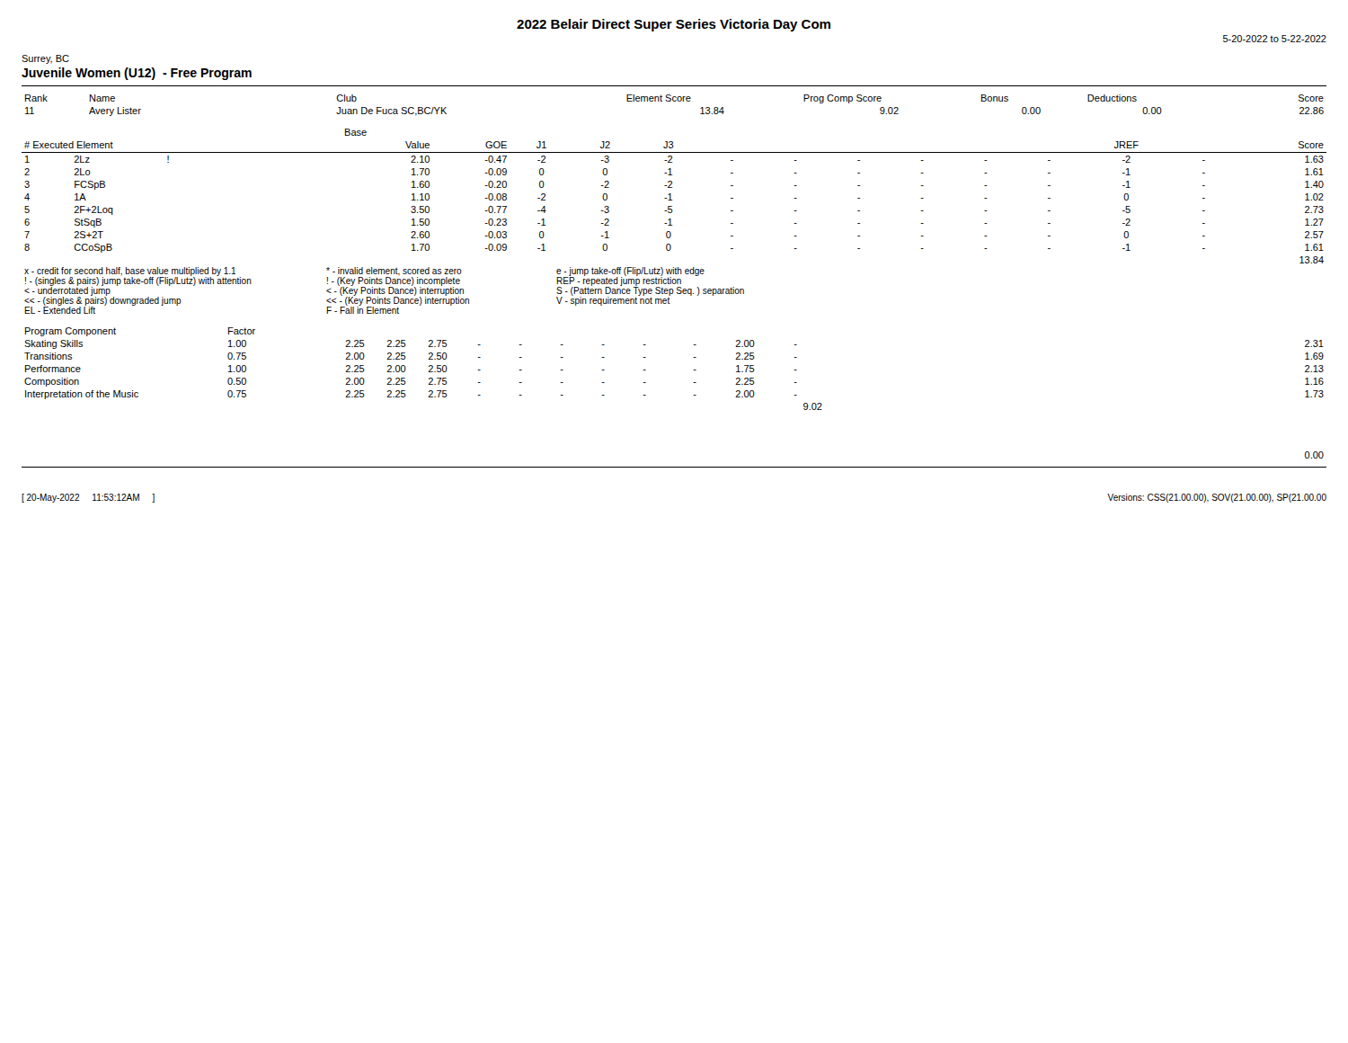2022 Belair Direct Super Series Victoria Day Com
5-20-2022 to 5-22-2022
Surrey, BC
Juvenile Women (U12) - Free Program
| Rank | Name | Club | Element Score | Prog Comp Score | Bonus | Deductions | Score |
| 11 | Avery Lister | Juan De Fuca SC,BC/YK | 13.84 | 9.02 | 0.00 | 0.00 | 22.86 |
| | | Base | |
| # Executed Element | Value | GOE | J1 | J2 | J3 | | | | | | | JREF | | Score |
| 1 | 2Lz ! | 2.10 | -0.47 | -2 | -3 | -2 | - | - | - | - | - | - | -2 | - | 1.63 |
| 2 | 2Lo | 1.70 | -0.09 | 0 | 0 | -1 | - | - | - | - | - | - | -1 | - | 1.61 |
| 3 | FCSpB | 1.60 | -0.20 | 0 | -2 | -2 | - | - | - | - | - | - | -1 | - | 1.40 |
| 4 | 1A | 1.10 | -0.08 | -2 | 0 | -1 | - | - | - | - | - | - | 0 | - | 1.02 |
| 5 | 2F+2Loq | 3.50 | -0.77 | -4 | -3 | -5 | - | - | - | - | - | - | -5 | - | 2.73 |
| 6 | StSqB | 1.50 | -0.23 | -1 | -2 | -1 | - | - | - | - | - | - | -2 | - | 1.27 |
| 7 | 2S+2T | 2.60 | -0.03 | 0 | -1 | 0 | - | - | - | - | - | - | 0 | - | 2.57 |
| 8 | CCoSpB | 1.70 | -0.09 | -1 | 0 | 0 | - | - | - | - | - | - | -1 | - | 1.61 |
| 13.84 |
| x - credit for second half, base value multiplied by 1.1 | * - invalid element, scored as zero | e - jump take-off (Flip/Lutz) with edge |
| ! - (singles & pairs) jump take-off (Flip/Lutz) with attention | ! - (Key Points Dance) incomplete | REP - repeated jump restriction |
| < - underrotated jump | < - (Key Points Dance) interruption | S - (Pattern Dance Type Step Seq. ) separation |
| << - (singles & pairs) downgraded jump | << - (Key Points Dance) interruption | V - spin requirement not met |
| EL - Extended Lift | F - Fall in Element | |
| Program Component | Factor | | | | | | | | | | | | |
| Skating Skills | 1.00 | | 2.25 | 2.25 | 2.75 | - | - | - | - | - | - | 2.00 | - | 2.31 |
| Transitions | 0.75 | | 2.00 | 2.25 | 2.50 | - | - | - | - | - | - | 2.25 | - | 1.69 |
| Performance | 1.00 | | 2.25 | 2.00 | 2.50 | - | - | - | - | - | - | 1.75 | - | 2.13 |
| Composition | 0.50 | | 2.00 | 2.25 | 2.75 | - | - | - | - | - | - | 2.25 | - | 1.16 |
| Interpretation of the Music | 0.75 | | 2.25 | 2.25 | 2.75 | - | - | - | - | - | - | 2.00 | - | 1.73 |
| 9.02 |
| | 0.00 |
[ 20-May-2022 11:53:12AM ]
Versions: CSS(21.00.00), SOV(21.00.00), SP(21.00.00